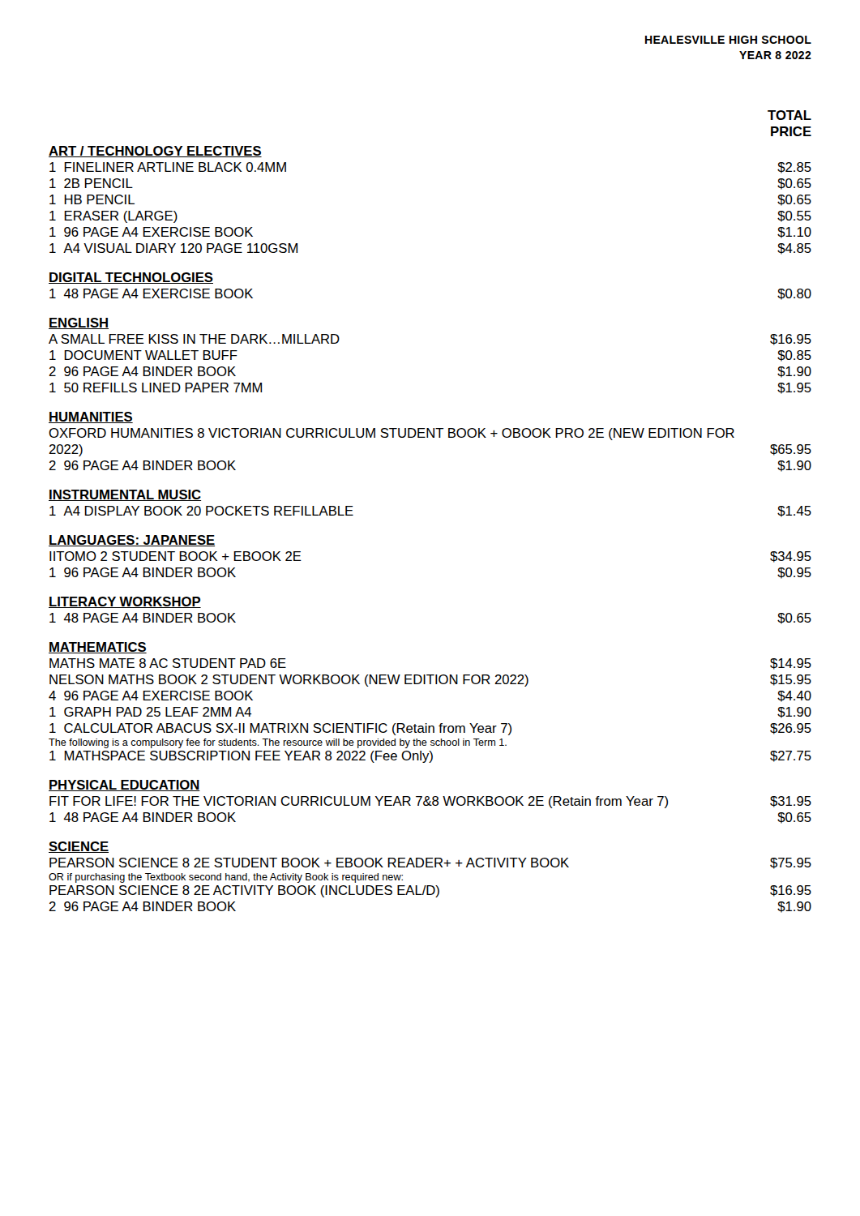HEALESVILLE HIGH SCHOOL
YEAR 8 2022
| | TOTAL PRICE |
| ART / TECHNOLOGY ELECTIVES | |
| 1 FINELINER ARTLINE BLACK 0.4MM | $2.85 |
| 1 2B PENCIL | $0.65 |
| 1 HB PENCIL | $0.65 |
| 1 ERASER (LARGE) | $0.55 |
| 1 96 PAGE A4 EXERCISE BOOK | $1.10 |
| 1 A4 VISUAL DIARY 120 PAGE 110GSM | $4.85 |
| DIGITAL TECHNOLOGIES | |
| 1 48 PAGE A4 EXERCISE BOOK | $0.80 |
| ENGLISH | |
| A SMALL FREE KISS IN THE DARK…MILLARD | $16.95 |
| 1 DOCUMENT WALLET BUFF | $0.85 |
| 2 96 PAGE A4 BINDER BOOK | $1.90 |
| 1 50 REFILLS LINED PAPER 7MM | $1.95 |
| HUMANITIES | |
| OXFORD HUMANITIES 8 VICTORIAN CURRICULUM STUDENT BOOK + OBOOK PRO 2E (NEW EDITION FOR 2022) | $65.95 |
| 2 96 PAGE A4 BINDER BOOK | $1.90 |
| INSTRUMENTAL MUSIC | |
| 1 A4 DISPLAY BOOK 20 POCKETS REFILLABLE | $1.45 |
| LANGUAGES: JAPANESE | |
| IITOMO 2 STUDENT BOOK + EBOOK 2E | $34.95 |
| 1 96 PAGE A4 BINDER BOOK | $0.95 |
| LITERACY WORKSHOP | |
| 1 48 PAGE A4 BINDER BOOK | $0.65 |
| MATHEMATICS | |
| MATHS MATE 8 AC STUDENT PAD 6E | $14.95 |
| NELSON MATHS BOOK 2 STUDENT WORKBOOK (NEW EDITION FOR 2022) | $15.95 |
| 4 96 PAGE A4 EXERCISE BOOK | $4.40 |
| 1 GRAPH PAD 25 LEAF 2MM A4 | $1.90 |
| 1 CALCULATOR ABACUS SX-II MATRIXN SCIENTIFIC (Retain from Year 7) | $26.95 |
| The following is a compulsory fee for students. The resource will be provided by the school in Term 1. | |
| 1 MATHSPACE SUBSCRIPTION FEE YEAR 8 2022 (Fee Only) | $27.75 |
| PHYSICAL EDUCATION | |
| FIT FOR LIFE! FOR THE VICTORIAN CURRICULUM YEAR 7&8 WORKBOOK 2E (Retain from Year 7) | $31.95 |
| 1 48 PAGE A4 BINDER BOOK | $0.65 |
| SCIENCE | |
| PEARSON SCIENCE 8 2E STUDENT BOOK + EBOOK READER+ + ACTIVITY BOOK | $75.95 |
| OR if purchasing the Textbook second hand, the Activity Book is required new: | |
| PEARSON SCIENCE 8 2E ACTIVITY BOOK (INCLUDES EAL/D) | $16.95 |
| 2 96 PAGE A4 BINDER BOOK | $1.90 |